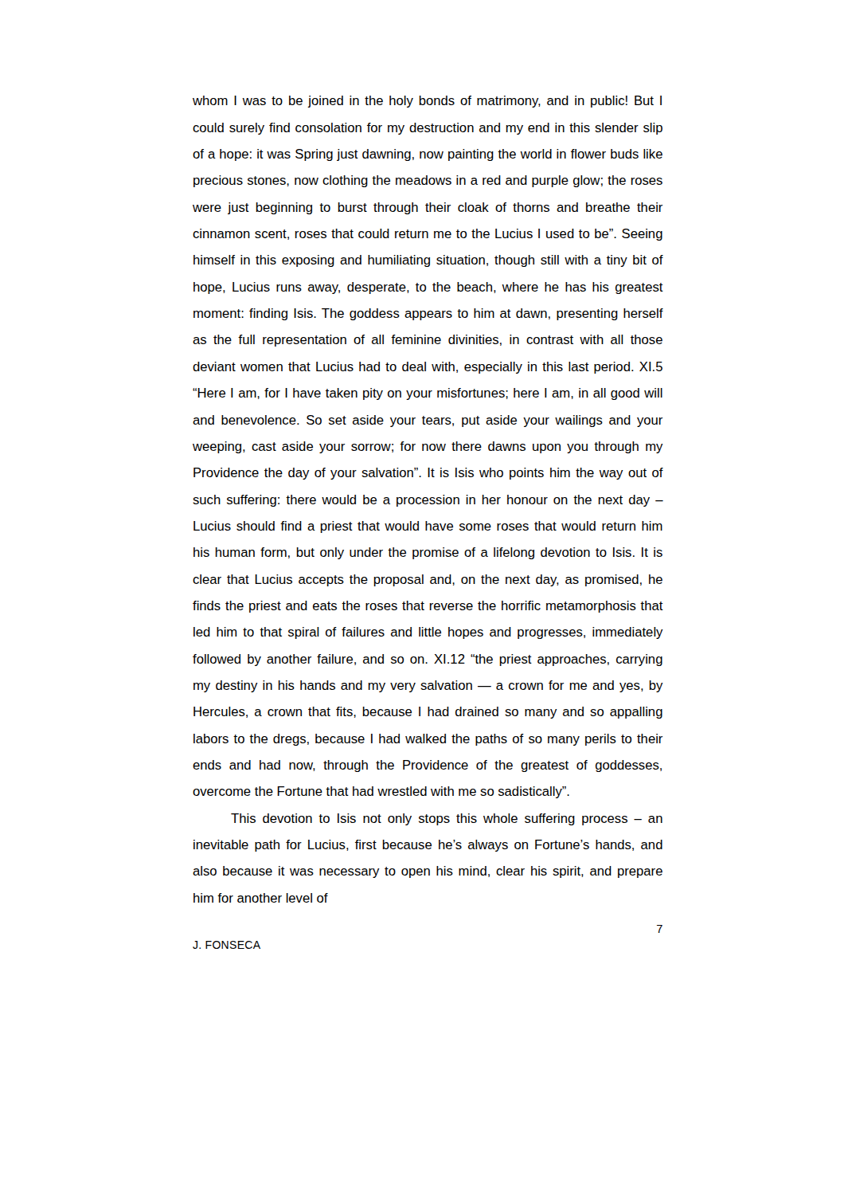whom I was to be joined in the holy bonds of matrimony, and in public! But I could surely find consolation for my destruction and my end in this slender slip of a hope: it was Spring just dawning, now painting the world in flower buds like precious stones, now clothing the meadows in a red and purple glow; the roses were just beginning to burst through their cloak of thorns and breathe their cinnamon scent, roses that could return me to the Lucius I used to be”. Seeing himself in this exposing and humiliating situation, though still with a tiny bit of hope, Lucius runs away, desperate, to the beach, where he has his greatest moment: finding Isis. The goddess appears to him at dawn, presenting herself as the full representation of all feminine divinities, in contrast with all those deviant women that Lucius had to deal with, especially in this last period. XI.5 “Here I am, for I have taken pity on your misfortunes; here I am, in all good will and benevolence. So set aside your tears, put aside your wailings and your weeping, cast aside your sorrow; for now there dawns upon you through my Providence the day of your salvation”. It is Isis who points him the way out of such suffering: there would be a procession in her honour on the next day – Lucius should find a priest that would have some roses that would return him his human form, but only under the promise of a lifelong devotion to Isis. It is clear that Lucius accepts the proposal and, on the next day, as promised, he finds the priest and eats the roses that reverse the horrific metamorphosis that led him to that spiral of failures and little hopes and progresses, immediately followed by another failure, and so on. XI.12 “the priest approaches, carrying my destiny in his hands and my very salvation — a crown for me and yes, by Hercules, a crown that fits, because I had drained so many and so appalling labors to the dregs, because I had walked the paths of so many perils to their ends and had now, through the Providence of the greatest of goddesses, overcome the Fortune that had wrestled with me so sadistically”.
This devotion to Isis not only stops this whole suffering process – an inevitable path for Lucius, first because he’s always on Fortune’s hands, and also because it was necessary to open his mind, clear his spirit, and prepare him for another level of
7
J. FONSECA